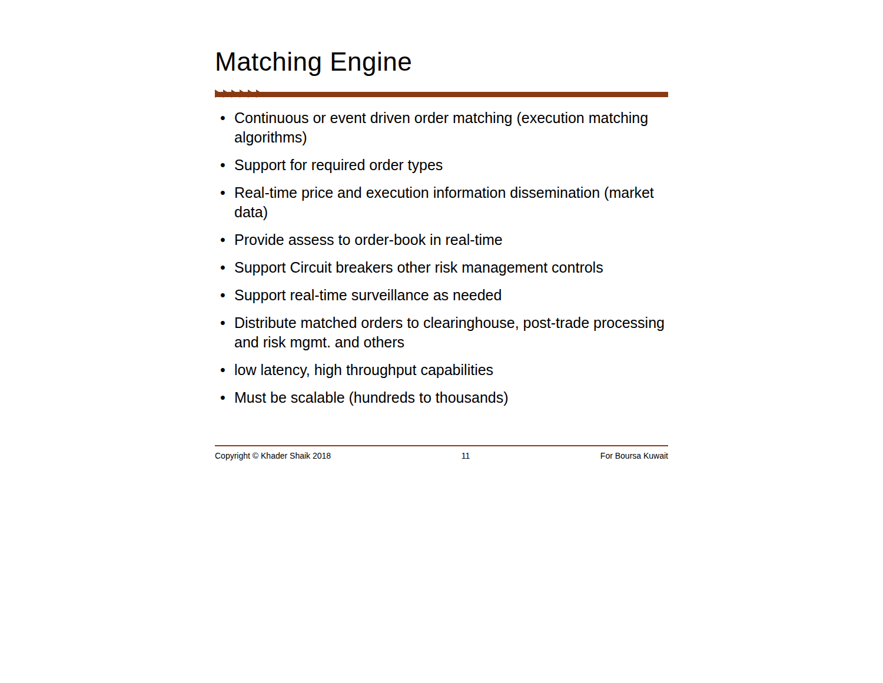Matching Engine
Continuous or event driven order matching (execution matching algorithms)
Support for required order types
Real-time price and execution information dissemination (market data)
Provide assess to order-book in real-time
Support Circuit breakers other risk management controls
Support real-time surveillance as needed
Distribute matched orders to clearinghouse, post-trade processing and risk mgmt. and others
low latency, high throughput capabilities
Must be scalable (hundreds to thousands)
Copyright © Khader Shaik 2018
11
For Boursa Kuwait